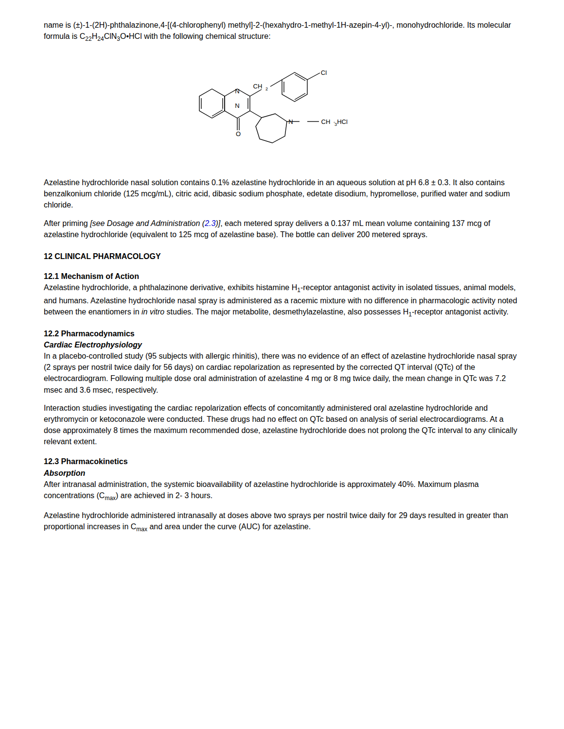name is (±)-1-(2H)-phthalazinone,4-[(4-chlorophenyl) methyl]-2-(hexahydro-1-methyl-1H-azepin-4-yl)-, monohydrochloride. Its molecular formula is C22H24ClN3O•HCl with the following chemical structure:
CH 2 Cl N N O N CH 3 · HCl
Azelastine hydrochloride nasal solution contains 0.1% azelastine hydrochloride in an aqueous solution at pH 6.8 ± 0.3. It also contains benzalkonium chloride (125 mcg/mL), citric acid, dibasic sodium phosphate, edetate disodium, hypromellose, purified water and sodium chloride.
After priming [see Dosage and Administration (2.3)], each metered spray delivers a 0.137 mL mean volume containing 137 mcg of azelastine hydrochloride (equivalent to 125 mcg of azelastine base). The bottle can deliver 200 metered sprays.
12 CLINICAL PHARMACOLOGY
12.1 Mechanism of Action
Azelastine hydrochloride, a phthalazinone derivative, exhibits histamine H1-receptor antagonist activity in isolated tissues, animal models, and humans. Azelastine hydrochloride nasal spray is administered as a racemic mixture with no difference in pharmacologic activity noted between the enantiomers in in vitro studies. The major metabolite, desmethylazelastine, also possesses H1-receptor antagonist activity.
12.2 Pharmacodynamics
Cardiac Electrophysiology
In a placebo-controlled study (95 subjects with allergic rhinitis), there was no evidence of an effect of azelastine hydrochloride nasal spray (2 sprays per nostril twice daily for 56 days) on cardiac repolarization as represented by the corrected QT interval (QTc) of the electrocardiogram. Following multiple dose oral administration of azelastine 4 mg or 8 mg twice daily, the mean change in QTc was 7.2 msec and 3.6 msec, respectively.
Interaction studies investigating the cardiac repolarization effects of concomitantly administered oral azelastine hydrochloride and erythromycin or ketoconazole were conducted. These drugs had no effect on QTc based on analysis of serial electrocardiograms. At a dose approximately 8 times the maximum recommended dose, azelastine hydrochloride does not prolong the QTc interval to any clinically relevant extent.
12.3 Pharmacokinetics
Absorption
After intranasal administration, the systemic bioavailability of azelastine hydrochloride is approximately 40%. Maximum plasma concentrations (Cmax) are achieved in 2- 3 hours.
Azelastine hydrochloride administered intranasally at doses above two sprays per nostril twice daily for 29 days resulted in greater than proportional increases in Cmax and area under the curve (AUC) for azelastine.